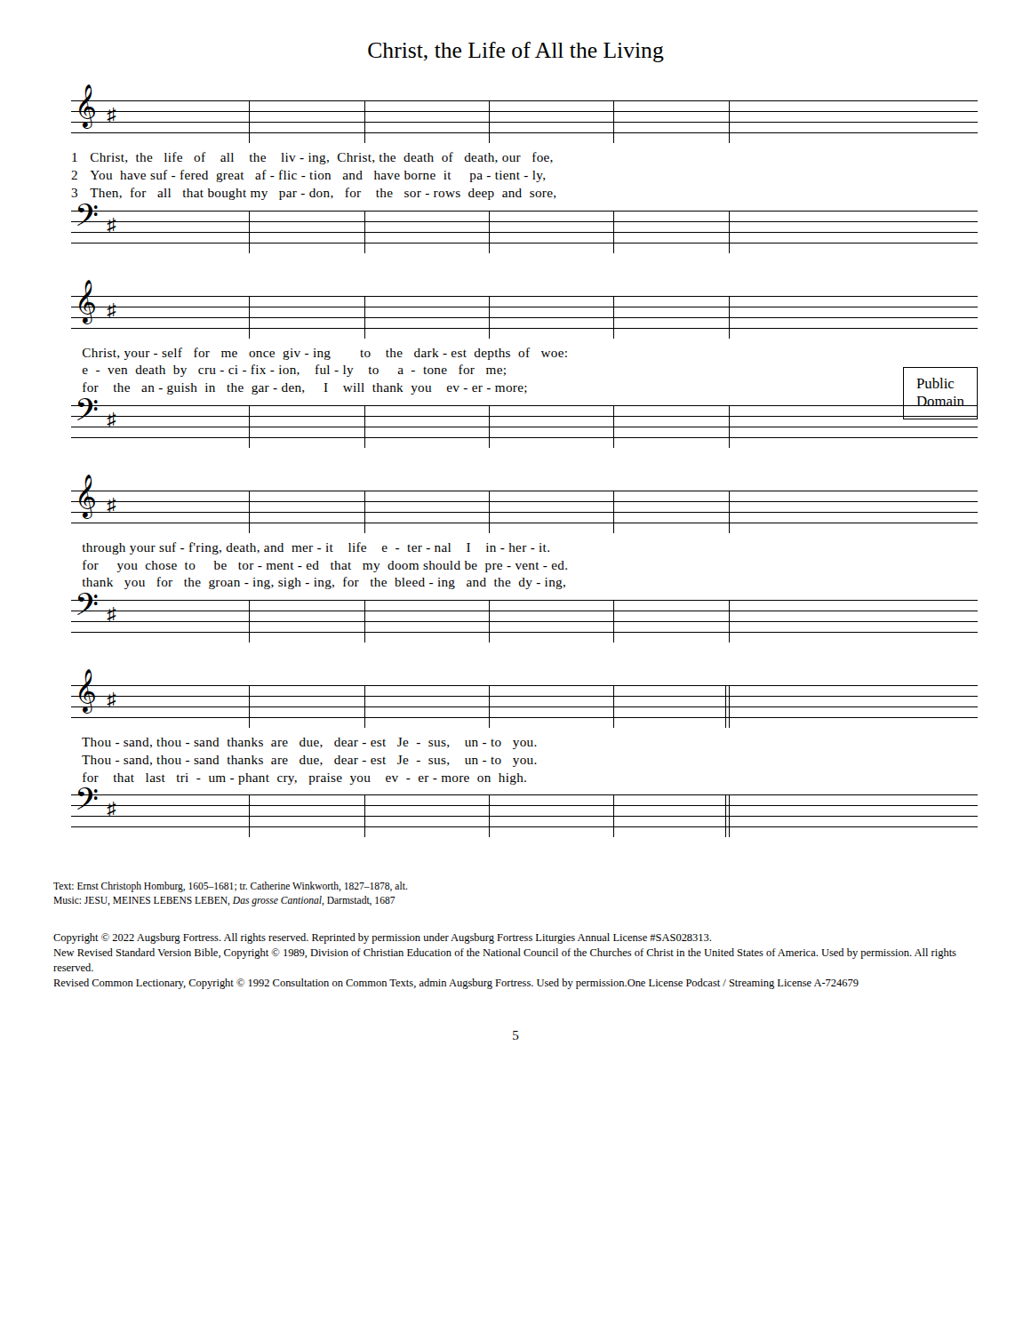Christ, the Life of All the Living
Public
Domain
𝄞 ♯
1 Christ, the life of all the liv - ing, Christ, the death of death, our foe, 2 You have suf - fered great af - flic - tion and have borne it pa - tient - ly, 3 Then, for all that bought my par - don, for the sor - rows deep and sore,
𝄢 ♯
𝄞 ♯
Christ, your - self for me once giv - ing to the dark - est depths of woe: e - ven death by cru - ci - fix - ion, ful - ly to a - tone for me; for the an - guish in the gar - den, I will thank you ev - er - more;
𝄢 ♯
𝄞 ♯
through your suf - f'ring, death, and mer - it life e - ter - nal I in - her - it. for you chose to be tor - ment - ed that my doom should be pre - vent - ed. thank you for the groan - ing, sigh - ing, for the bleed - ing and the dy - ing,
𝄢 ♯
𝄞 ♯
Thou - sand, thou - sand thanks are due, dear - est Je - sus, un - to you. Thou - sand, thou - sand thanks are due, dear - est Je - sus, un - to you. for that last tri - um - phant cry, praise you ev - er - more on high.
𝄢 ♯
Text: Ernst Christoph Homburg, 1605–1681; tr. Catherine Winkworth, 1827–1878, alt.
Music: JESU, MEINES LEBENS LEBEN, Das grosse Cantional, Darmstadt, 1687
Copyright © 2022 Augsburg Fortress. All rights reserved. Reprinted by permission under Augsburg Fortress Liturgies Annual License #SAS028313.
New Revised Standard Version Bible, Copyright © 1989, Division of Christian Education of the National Council of the Churches of Christ in the United States of America. Used by permission. All rights reserved.
Revised Common Lectionary, Copyright © 1992 Consultation on Common Texts, admin Augsburg Fortress. Used by permission.One License Podcast / Streaming License A-724679
5